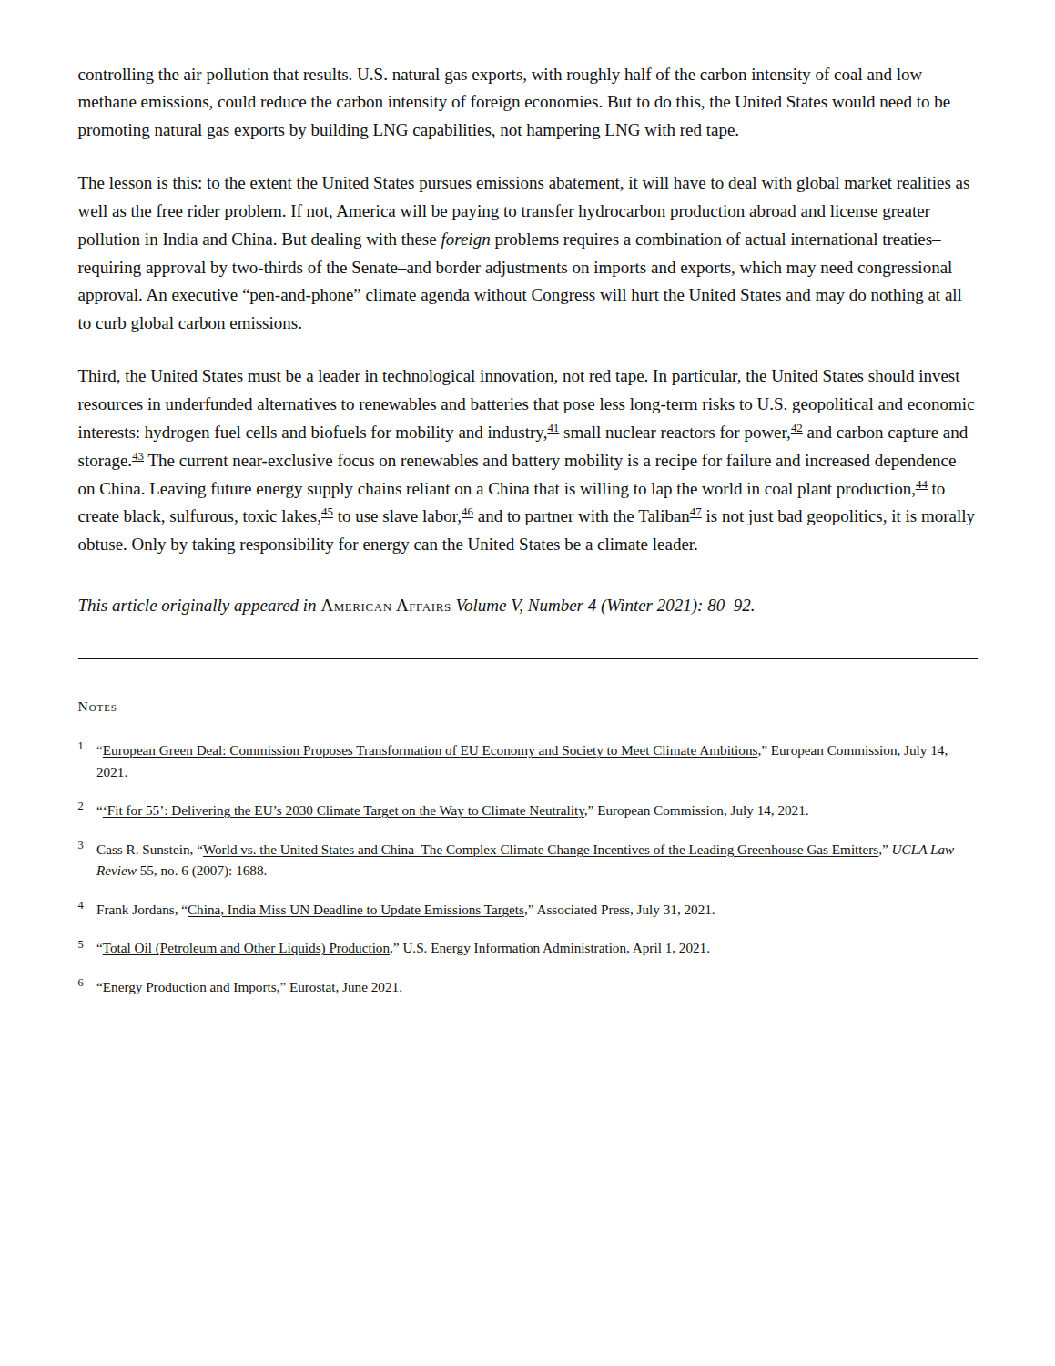controlling the air pollution that results. U.S. natural gas exports, with roughly half of the carbon intensity of coal and low methane emissions, could reduce the carbon intensity of foreign economies. But to do this, the United States would need to be promoting natural gas exports by building LNG capabilities, not hampering LNG with red tape.
The lesson is this: to the extent the United States pursues emissions abatement, it will have to deal with global market realities as well as the free rider problem. If not, America will be paying to transfer hydrocarbon production abroad and license greater pollution in India and China. But dealing with these foreign problems requires a combination of actual international treaties–requiring approval by two-thirds of the Senate–and border adjustments on imports and exports, which may need congressional approval. An executive “pen-and-phone” climate agenda without Congress will hurt the United States and may do nothing at all to curb global carbon emissions.
Third, the United States must be a leader in technological innovation, not red tape. In particular, the United States should invest resources in underfunded alternatives to renewables and batteries that pose less long-term risks to U.S. geopolitical and economic interests: hydrogen fuel cells and biofuels for mobility and industry,41 small nuclear reactors for power,42 and carbon capture and storage.43 The current near-exclusive focus on renewables and battery mobility is a recipe for failure and increased dependence on China. Leaving future energy supply chains reliant on a China that is willing to lap the world in coal plant production,44 to create black, sulfurous, toxic lakes,45 to use slave labor,46 and to partner with the Taliban47 is not just bad geopolitics, it is morally obtuse. Only by taking responsibility for energy can the United States be a climate leader.
This article originally appeared in American Affairs Volume V, Number 4 (Winter 2021): 80–92.
Notes
1 “European Green Deal: Commission Proposes Transformation of EU Economy and Society to Meet Climate Ambitions,” European Commission, July 14, 2021.
2 “‘Fit for 55’: Delivering the EU’s 2030 Climate Target on the Way to Climate Neutrality,” European Commission, July 14, 2021.
3 Cass R. Sunstein, “World vs. the United States and China–The Complex Climate Change Incentives of the Leading Greenhouse Gas Emitters,” UCLA Law Review 55, no. 6 (2007): 1688.
4 Frank Jordans, “China, India Miss UN Deadline to Update Emissions Targets,” Associated Press, July 31, 2021.
5 “Total Oil (Petroleum and Other Liquids) Production,” U.S. Energy Information Administration, April 1, 2021.
6 “Energy Production and Imports,” Eurostat, June 2021.